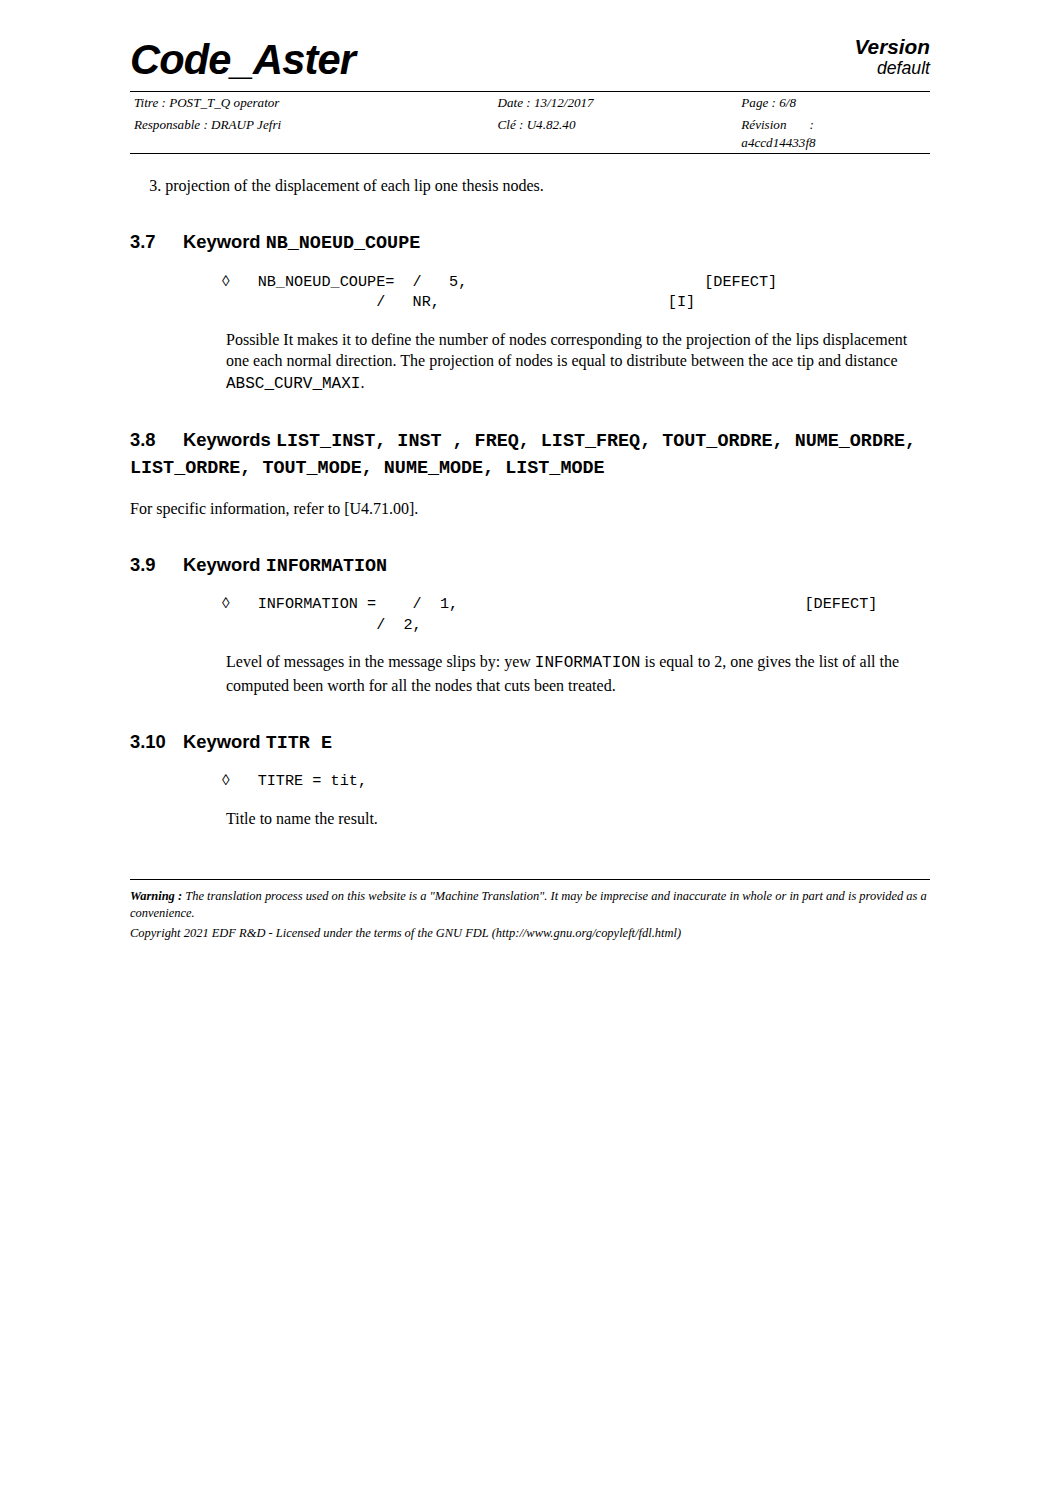Code_Aster
Versiondefault
| Titre : POST_T_Q operator | Date : 13/12/2017 | Page : 6/8 |
| Responsable : DRAUP Jefri | Clé : U4.82.40 | Révision : a4ccd14433f8 |
projection of the displacement of each lip one thesis nodes.
3.7 Keyword NB_NOEUD_COUPE
◊   NB_NOEUD_COUPE=  /   5,                          [DEFECT]
                 /   NR,                         [I]
Possible It makes it to define the number of nodes corresponding to the projection of the lips displacement one each normal direction. The projection of nodes is equal to distribute between the ace tip and distance ABSC_CURV_MAXI.
3.8 Keywords LIST_INST, INST , FREQ, LIST_FREQ, TOUT_ORDRE, NUME_ORDRE, LIST_ORDRE, TOUT_MODE, NUME_MODE, LIST_MODE
For specific information, refer to [U4.71.00].
3.9 Keyword INFORMATION
◊   INFORMATION =    /  1,                                      [DEFECT]
                 /  2,
Level of messages in the message slips by: yew INFORMATION is equal to 2, one gives the list of all the computed been worth for all the nodes that cuts been treated.
3.10 Keyword TITR E
◊   TITRE = tit,
Title to name the result.
Warning : The translation process used on this website is a "Machine Translation". It may be imprecise and inaccurate in whole or in part and is provided as a convenience.
Copyright 2021 EDF R&D - Licensed under the terms of the GNU FDL (http://www.gnu.org/copyleft/fdl.html)